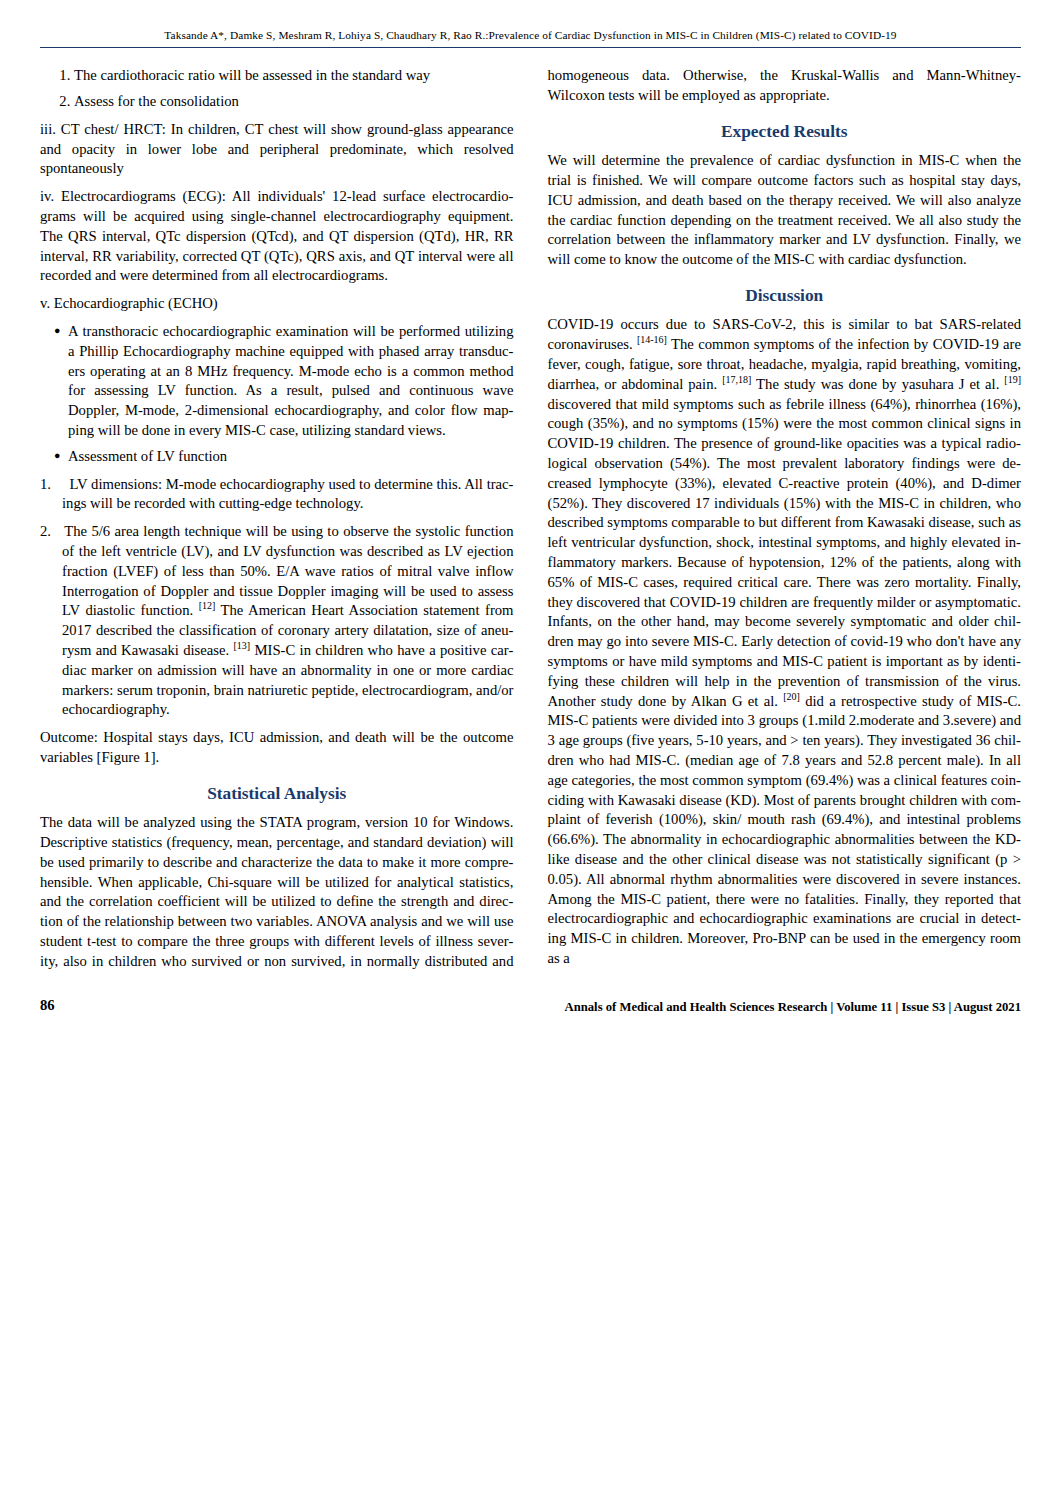Taksande A*, Damke S, Meshram R, Lohiya S, Chaudhary R, Rao R.:Prevalence of Cardiac Dysfunction in MIS-C in Children (MIS-C) related to COVID-19
The cardiothoracic ratio will be assessed in the standard way
Assess for the consolidation
iii. CT chest/ HRCT: In children, CT chest will show ground-glass appearance and opacity in lower lobe and peripheral predominate, which resolved spontaneously
iv. Electrocardiograms (ECG): All individuals' 12-lead surface electrocardiograms will be acquired using single-channel electrocardiography equipment. The QRS interval, QTc dispersion (QTcd), and QT dispersion (QTd), HR, RR interval, RR variability, corrected QT (QTc), QRS axis, and QT interval were all recorded and were determined from all electrocardiograms.
v. Echocardiographic (ECHO)
A transthoracic echocardiographic examination will be performed utilizing a Phillip Echocardiography machine equipped with phased array transducers operating at an 8 MHz frequency. M-mode echo is a common method for assessing LV function. As a result, pulsed and continuous wave Doppler, M-mode, 2-dimensional echocardiography, and color flow mapping will be done in every MIS-C case, utilizing standard views.
Assessment of LV function
1. LV dimensions: M-mode echocardiography used to determine this. All tracings will be recorded with cutting-edge technology.
2. The 5/6 area length technique will be using to observe the systolic function of the left ventricle (LV), and LV dysfunction was described as LV ejection fraction (LVEF) of less than 50%. E/A wave ratios of mitral valve inflow Interrogation of Doppler and tissue Doppler imaging will be used to assess LV diastolic function. [12] The American Heart Association statement from 2017 described the classification of coronary artery dilatation, size of aneurysm and Kawasaki disease. [13] MIS-C in children who have a positive cardiac marker on admission will have an abnormality in one or more cardiac markers: serum troponin, brain natriuretic peptide, electrocardiogram, and/or echocardiography.
Outcome: Hospital stays days, ICU admission, and death will be the outcome variables [Figure 1].
Statistical Analysis
The data will be analyzed using the STATA program, version 10 for Windows. Descriptive statistics (frequency, mean, percentage, and standard deviation) will be used primarily to describe and characterize the data to make it more comprehensible. When applicable, Chi-square will be utilized for analytical statistics, and the correlation coefficient will be utilized to define the strength and direction of the relationship between two variables. ANOVA analysis and we will use student t-test to compare the three groups with different levels of illness severity, also in children who survived or non survived, in normally distributed and homogeneous data. Otherwise, the Kruskal-Wallis and Mann-Whitney-Wilcoxon tests will be employed as appropriate.
Expected Results
We will determine the prevalence of cardiac dysfunction in MIS-C when the trial is finished. We will compare outcome factors such as hospital stay days, ICU admission, and death based on the therapy received. We will also analyze the cardiac function depending on the treatment received. We all also study the correlation between the inflammatory marker and LV dysfunction. Finally, we will come to know the outcome of the MIS-C with cardiac dysfunction.
Discussion
COVID-19 occurs due to SARS-CoV-2, this is similar to bat SARS-related coronaviruses. [14-16] The common symptoms of the infection by COVID-19 are fever, cough, fatigue, sore throat, headache, myalgia, rapid breathing, vomiting, diarrhea, or abdominal pain. [17,18] The study was done by yasuhara J et al. [19] discovered that mild symptoms such as febrile illness (64%), rhinorrhea (16%), cough (35%), and no symptoms (15%) were the most common clinical signs in COVID-19 children. The presence of ground-like opacities was a typical radiological observation (54%). The most prevalent laboratory findings were decreased lymphocyte (33%), elevated C-reactive protein (40%), and D-dimer (52%). They discovered 17 individuals (15%) with the MIS-C in children, who described symptoms comparable to but different from Kawasaki disease, such as left ventricular dysfunction, shock, intestinal symptoms, and highly elevated inflammatory markers. Because of hypotension, 12% of the patients, along with 65% of MIS-C cases, required critical care. There was zero mortality. Finally, they discovered that COVID-19 children are frequently milder or asymptomatic. Infants, on the other hand, may become severely symptomatic and older children may go into severe MIS-C. Early detection of covid-19 who don't have any symptoms or have mild symptoms and MIS-C patient is important as by identifying these children will help in the prevention of transmission of the virus. Another study done by Alkan G et al. [20] did a retrospective study of MIS-C. MIS-C patients were divided into 3 groups (1.mild 2.moderate and 3.severe) and 3 age groups (five years, 5-10 years, and > ten years). They investigated 36 children who had MIS-C. (median age of 7.8 years and 52.8 percent male). In all age categories, the most common symptom (69.4%) was a clinical features coinciding with Kawasaki disease (KD). Most of parents brought children with complaint of feverish (100%), skin/ mouth rash (69.4%), and intestinal problems (66.6%). The abnormality in echocardiographic abnormalities between the KD-like disease and the other clinical disease was not statistically significant (p > 0.05). All abnormal rhythm abnormalities were discovered in severe instances. Among the MIS-C patient, there were no fatalities. Finally, they reported that electrocardiographic and echocardiographic examinations are crucial in detecting MIS-C in children. Moreover, Pro-BNP can be used in the emergency room as a
86
Annals of Medical and Health Sciences Research | Volume 11 | Issue S3 | August 2021